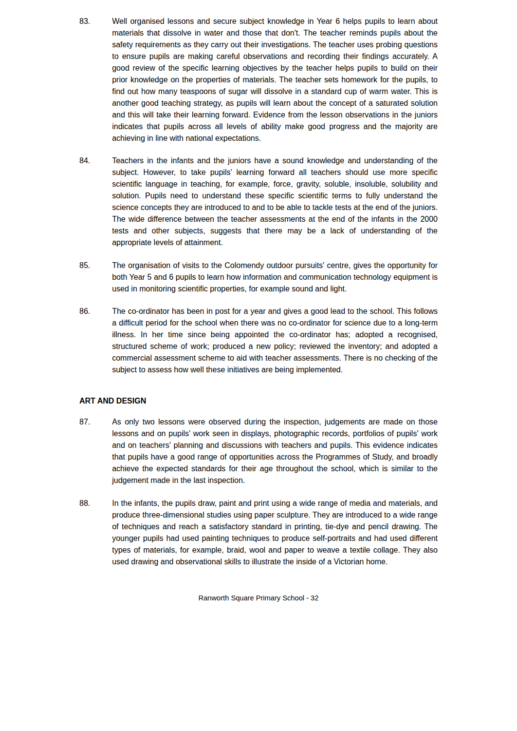83. Well organised lessons and secure subject knowledge in Year 6 helps pupils to learn about materials that dissolve in water and those that don't. The teacher reminds pupils about the safety requirements as they carry out their investigations. The teacher uses probing questions to ensure pupils are making careful observations and recording their findings accurately. A good review of the specific learning objectives by the teacher helps pupils to build on their prior knowledge on the properties of materials. The teacher sets homework for the pupils, to find out how many teaspoons of sugar will dissolve in a standard cup of warm water. This is another good teaching strategy, as pupils will learn about the concept of a saturated solution and this will take their learning forward. Evidence from the lesson observations in the juniors indicates that pupils across all levels of ability make good progress and the majority are achieving in line with national expectations.
84. Teachers in the infants and the juniors have a sound knowledge and understanding of the subject. However, to take pupils' learning forward all teachers should use more specific scientific language in teaching, for example, force, gravity, soluble, insoluble, solubility and solution. Pupils need to understand these specific scientific terms to fully understand the science concepts they are introduced to and to be able to tackle tests at the end of the juniors. The wide difference between the teacher assessments at the end of the infants in the 2000 tests and other subjects, suggests that there may be a lack of understanding of the appropriate levels of attainment.
85. The organisation of visits to the Colomendy outdoor pursuits' centre, gives the opportunity for both Year 5 and 6 pupils to learn how information and communication technology equipment is used in monitoring scientific properties, for example sound and light.
86. The co-ordinator has been in post for a year and gives a good lead to the school. This follows a difficult period for the school when there was no co-ordinator for science due to a long-term illness. In her time since being appointed the co-ordinator has; adopted a recognised, structured scheme of work; produced a new policy; reviewed the inventory; and adopted a commercial assessment scheme to aid with teacher assessments. There is no checking of the subject to assess how well these initiatives are being implemented.
Art and Design
87. As only two lessons were observed during the inspection, judgements are made on those lessons and on pupils' work seen in displays, photographic records, portfolios of pupils' work and on teachers' planning and discussions with teachers and pupils. This evidence indicates that pupils have a good range of opportunities across the Programmes of Study, and broadly achieve the expected standards for their age throughout the school, which is similar to the judgement made in the last inspection.
88. In the infants, the pupils draw, paint and print using a wide range of media and materials, and produce three-dimensional studies using paper sculpture. They are introduced to a wide range of techniques and reach a satisfactory standard in printing, tie-dye and pencil drawing. The younger pupils had used painting techniques to produce self-portraits and had used different types of materials, for example, braid, wool and paper to weave a textile collage. They also used drawing and observational skills to illustrate the inside of a Victorian home.
Ranworth Square Primary School - 32